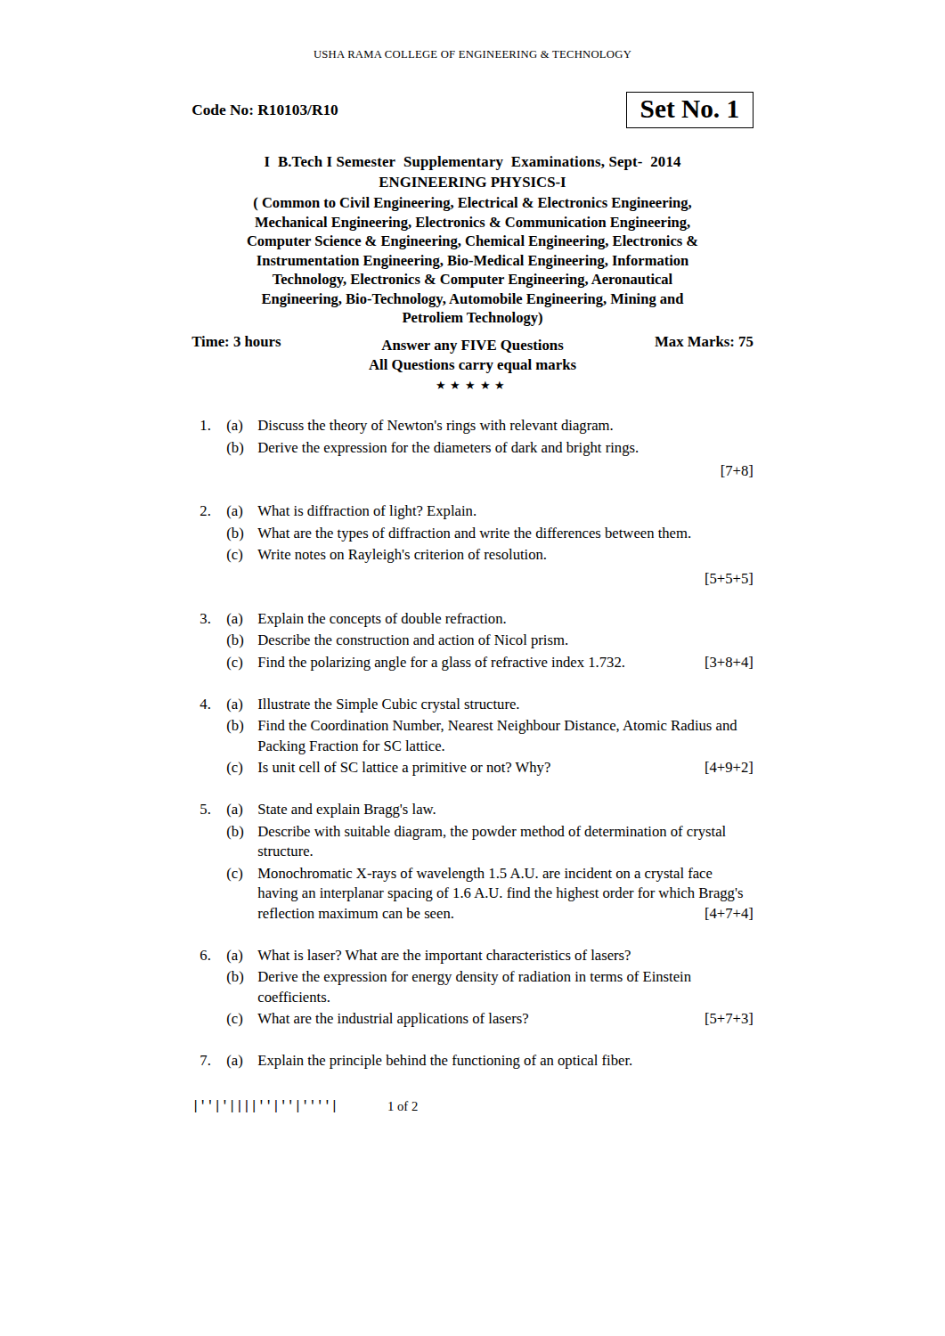USHA RAMA COLLEGE OF ENGINEERING & TECHNOLOGY
Code No: R10103/R10
Set No. 1
I B.Tech I Semester Supplementary Examinations, Sept- 2014
ENGINEERING PHYSICS-I
( Common to Civil Engineering, Electrical & Electronics Engineering,
Mechanical Engineering, Electronics & Communication Engineering,
Computer Science & Engineering, Chemical Engineering, Electronics &
Instrumentation Engineering, Bio-Medical Engineering, Information
Technology, Electronics & Computer Engineering, Aeronautical
Engineering, Bio-Technology, Automobile Engineering, Mining and
Petroliem Technology)
Time: 3 hours Max Marks: 75
Answer any FIVE Questions
All Questions carry equal marks
★★★★★
Discuss the theory of Newton's rings with relevant diagram.
Derive the expression for the diameters of dark and bright rings.
[7+8]
What is diffraction of light? Explain.
What are the types of diffraction and write the differences between them.
Write notes on Rayleigh's criterion of resolution.
[5+5+5]
Explain the concepts of double refraction.
Describe the construction and action of Nicol prism.
Find the polarizing angle for a glass of refractive index 1.732.[3+8+4]
Illustrate the Simple Cubic crystal structure.
Find the Coordination Number, Nearest Neighbour Distance, Atomic Radius and Packing Fraction for SC lattice.
Is unit cell of SC lattice a primitive or not? Why?[4+9+2]
State and explain Bragg's law.
Describe with suitable diagram, the powder method of determination of crystal structure.
Monochromatic X-rays of wavelength 1.5 A.U. are incident on a crystal face having an interplanar spacing of 1.6 A.U. find the highest order for which Bragg's reflection maximum can be seen.[4+7+4]
What is laser? What are the important characteristics of lasers?
Derive the expression for energy density of radiation in terms of Einstein coefficients.
What are the industrial applications of lasers?[5+7+3]
Explain the principle behind the functioning of an optical fiber.
|''|'||||''|''|''''| 1 of 2